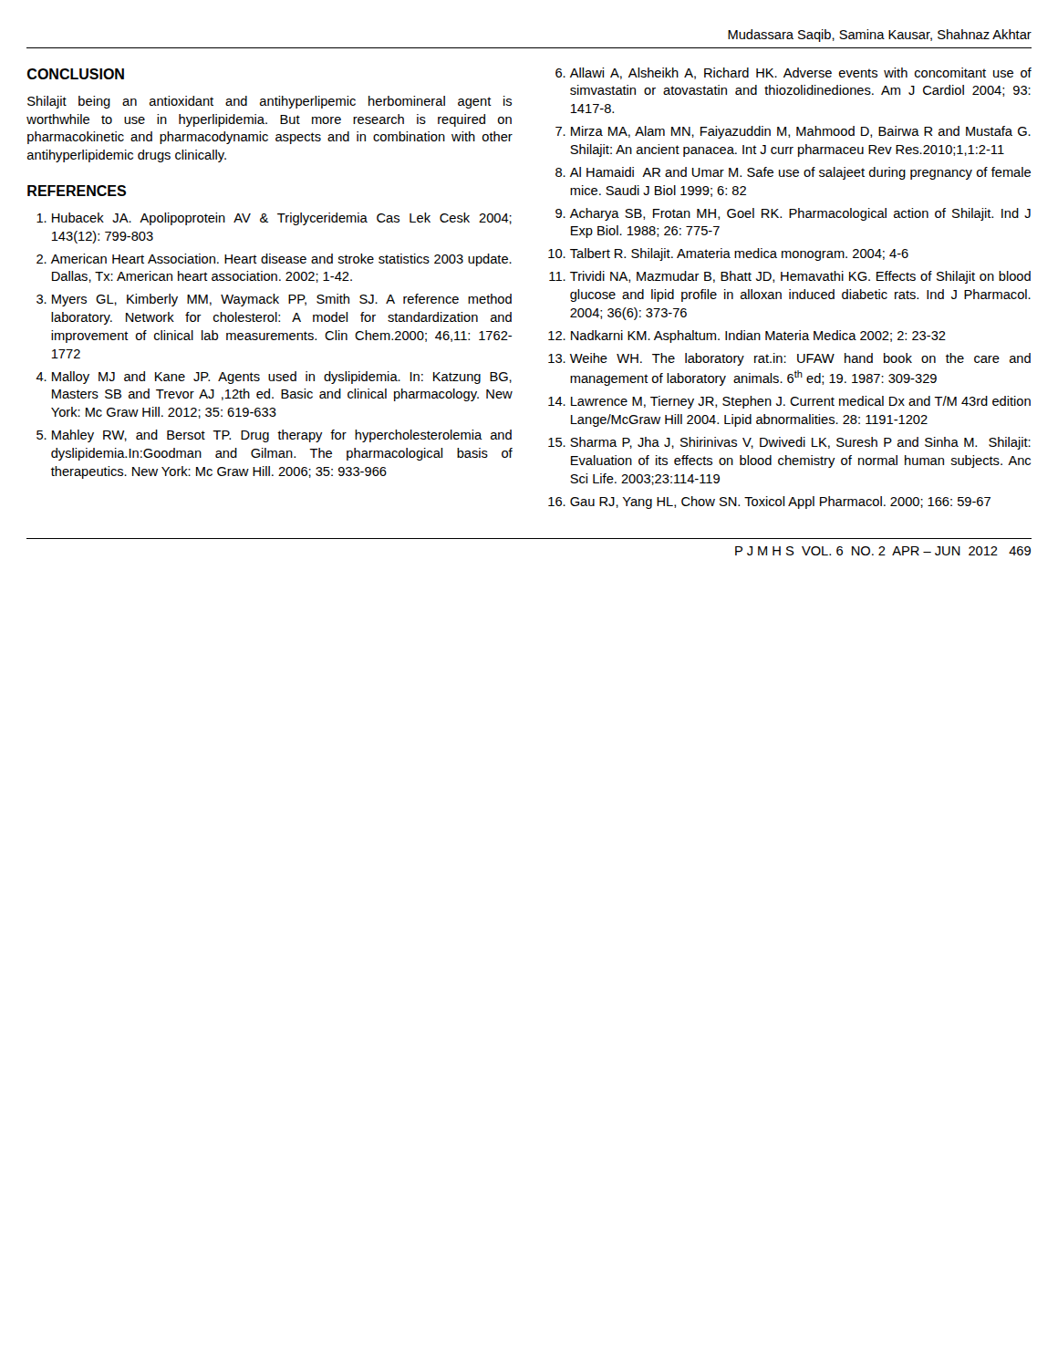Mudassara Saqib, Samina Kausar, Shahnaz Akhtar
Conclusion
Shilajit being an antioxidant and antihyperlipemic herbomineral agent is worthwhile to use in hyperlipidemia. But more research is required on pharmacokinetic and pharmacodynamic aspects and in combination with other antihyperlipidemic drugs clinically.
References
Hubacek JA. Apolipoprotein AV & Triglyceridemia Cas Lek Cesk 2004; 143(12): 799-803
American Heart Association. Heart disease and stroke statistics 2003 update. Dallas, Tx: American heart association. 2002; 1-42.
Myers GL, Kimberly MM, Waymack PP, Smith SJ. A reference method laboratory. Network for cholesterol: A model for standardization and improvement of clinical lab measurements. Clin Chem.2000; 46,11: 1762-1772
Malloy MJ and Kane JP. Agents used in dyslipidemia. In: Katzung BG, Masters SB and Trevor AJ ,12th ed. Basic and clinical pharmacology. New York: Mc Graw Hill. 2012; 35: 619-633
Mahley RW, and Bersot TP. Drug therapy for hypercholesterolemia and dyslipidemia.In:Goodman and Gilman. The pharmacological basis of therapeutics. New York: Mc Graw Hill. 2006; 35: 933-966
Allawi A, Alsheikh A, Richard HK. Adverse events with concomitant use of simvastatin or atovastatin and thiozolidinediones. Am J Cardiol 2004; 93: 1417-8.
Mirza MA, Alam MN, Faiyazuddin M, Mahmood D, Bairwa R and Mustafa G. Shilajit: An ancient panacea. Int J curr pharmaceu Rev Res.2010;1,1:2-11
Al Hamaidi AR and Umar M. Safe use of salajeet during pregnancy of female mice. Saudi J Biol 1999; 6: 82
Acharya SB, Frotan MH, Goel RK. Pharmacological action of Shilajit. Ind J Exp Biol. 1988; 26: 775-7
Talbert R. Shilajit. Amateria medica monogram. 2004; 4-6
Trividi NA, Mazmudar B, Bhatt JD, Hemavathi KG. Effects of Shilajit on blood glucose and lipid profile in alloxan induced diabetic rats. Ind J Pharmacol. 2004; 36(6): 373-76
Nadkarni KM. Asphaltum. Indian Materia Medica 2002; 2: 23-32
Weihe WH. The laboratory rat.in: UFAW hand book on the care and management of laboratory animals. 6th ed; 19. 1987: 309-329
Lawrence M, Tierney JR, Stephen J. Current medical Dx and T/M 43rd edition Lange/McGraw Hill 2004. Lipid abnormalities. 28: 1191-1202
Sharma P, Jha J, Shirinivas V, Dwivedi LK, Suresh P and Sinha M. Shilajit: Evaluation of its effects on blood chemistry of normal human subjects. Anc Sci Life. 2003;23:114-119
Gau RJ, Yang HL, Chow SN. Toxicol Appl Pharmacol. 2000; 166: 59-67
P J M H S VOL. 6 NO. 2 APR – JUN 2012 469